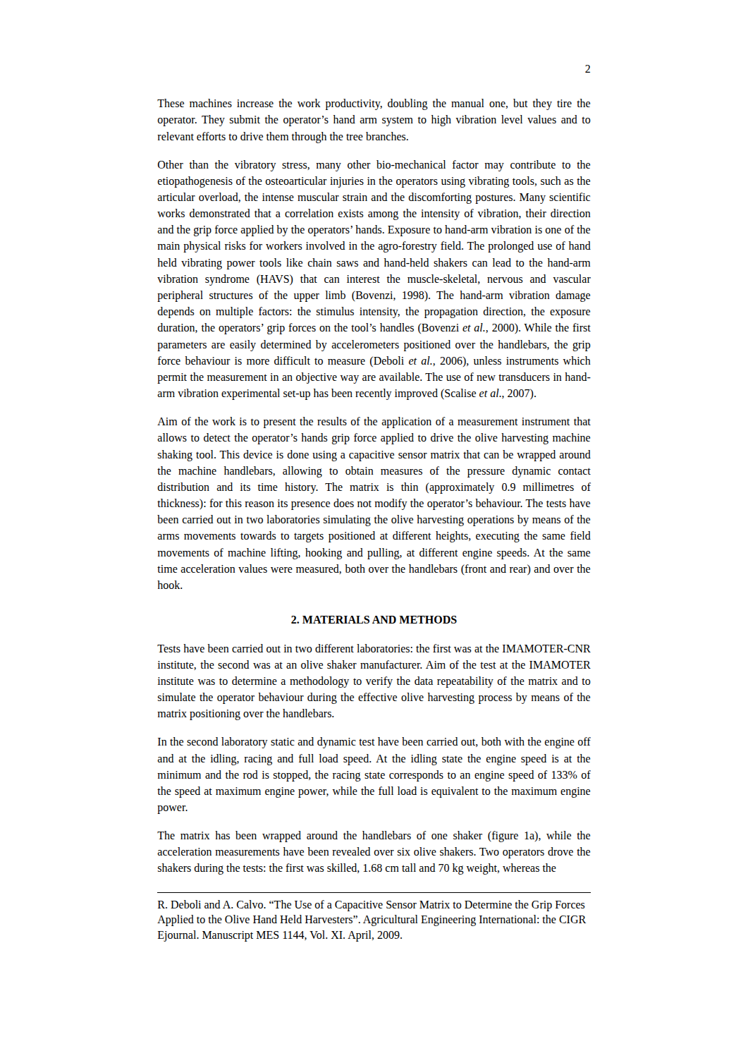2
These machines increase the work productivity, doubling the manual one, but they tire the operator. They submit the operator’s hand arm system to high vibration level values and to relevant efforts to drive them through the tree branches.
Other than the vibratory stress, many other bio-mechanical factor may contribute to the etiopathogenesis of the osteoarticular injuries in the operators using vibrating tools, such as the articular overload, the intense muscular strain and the discomforting postures. Many scientific works demonstrated that a correlation exists among the intensity of vibration, their direction and the grip force applied by the operators’ hands. Exposure to hand-arm vibration is one of the main physical risks for workers involved in the agro-forestry field. The prolonged use of hand held vibrating power tools like chain saws and hand-held shakers can lead to the hand-arm vibration syndrome (HAVS) that can interest the muscle-skeletal, nervous and vascular peripheral structures of the upper limb (Bovenzi, 1998). The hand-arm vibration damage depends on multiple factors: the stimulus intensity, the propagation direction, the exposure duration, the operators’ grip forces on the tool’s handles (Bovenzi et al., 2000). While the first parameters are easily determined by accelerometers positioned over the handlebars, the grip force behaviour is more difficult to measure (Deboli et al., 2006), unless instruments which permit the measurement in an objective way are available. The use of new transducers in hand-arm vibration experimental set-up has been recently improved (Scalise et al., 2007).
Aim of the work is to present the results of the application of a measurement instrument that allows to detect the operator’s hands grip force applied to drive the olive harvesting machine shaking tool. This device is done using a capacitive sensor matrix that can be wrapped around the machine handlebars, allowing to obtain measures of the pressure dynamic contact distribution and its time history. The matrix is thin (approximately 0.9 millimetres of thickness): for this reason its presence does not modify the operator’s behaviour. The tests have been carried out in two laboratories simulating the olive harvesting operations by means of the arms movements towards to targets positioned at different heights, executing the same field movements of machine lifting, hooking and pulling, at different engine speeds. At the same time acceleration values were measured, both over the handlebars (front and rear) and over the hook.
2. MATERIALS AND METHODS
Tests have been carried out in two different laboratories: the first was at the IMAMOTER-CNR institute, the second was at an olive shaker manufacturer. Aim of the test at the IMAMOTER institute was to determine a methodology to verify the data repeatability of the matrix and to simulate the operator behaviour during the effective olive harvesting process by means of the matrix positioning over the handlebars.
In the second laboratory static and dynamic test have been carried out, both with the engine off and at the idling, racing and full load speed. At the idling state the engine speed is at the minimum and the rod is stopped, the racing state corresponds to an engine speed of 133% of the speed at maximum engine power, while the full load is equivalent to the maximum engine power.
The matrix has been wrapped around the handlebars of one shaker (figure 1a), while the acceleration measurements have been revealed over six olive shakers. Two operators drove the shakers during the tests: the first was skilled, 1.68 cm tall and 70 kg weight, whereas the
R. Deboli and A. Calvo. “The Use of a Capacitive Sensor Matrix to Determine the Grip Forces Applied to the Olive Hand Held Harvesters”. Agricultural Engineering International: the CIGR Ejournal. Manuscript MES 1144, Vol. XI. April, 2009.